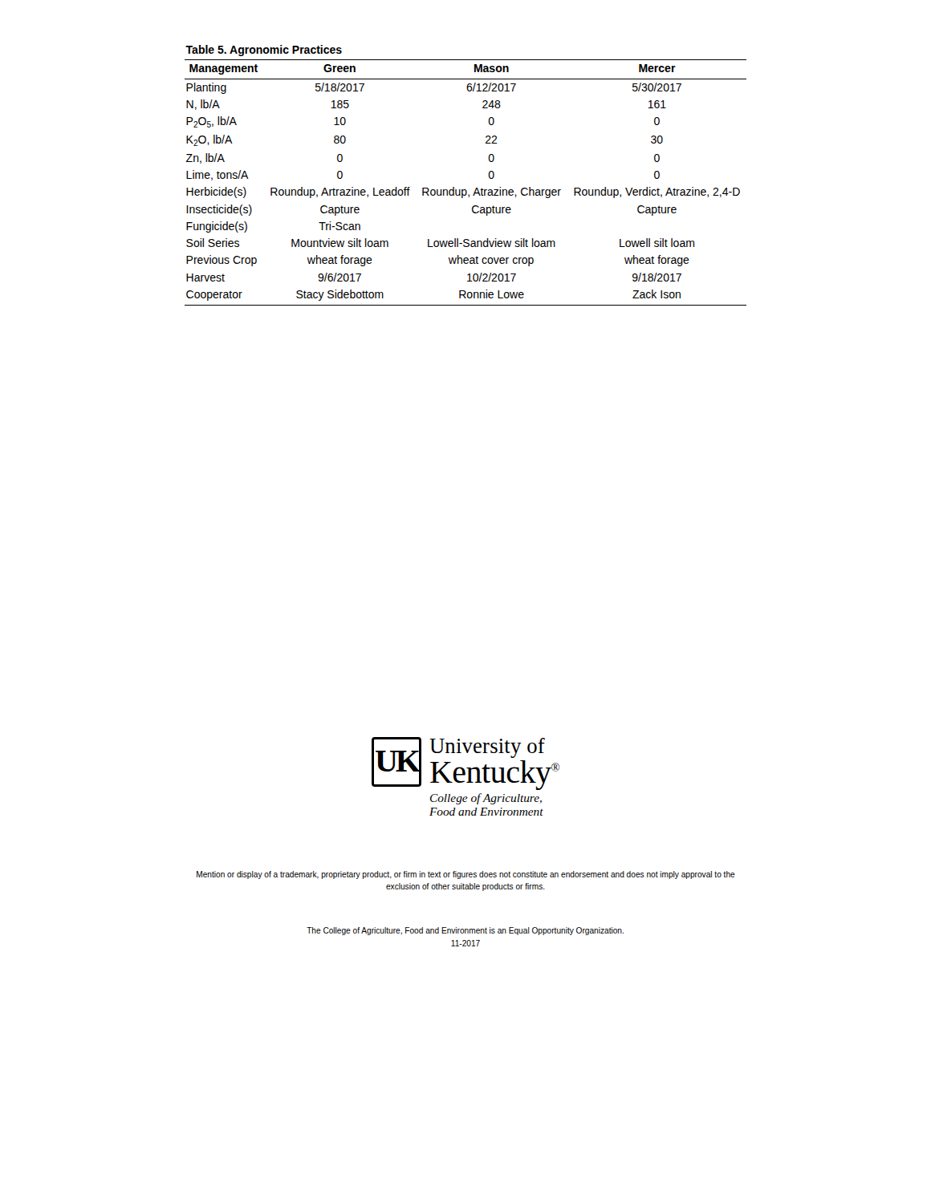Table 5. Agronomic Practices
| Management | Green | Mason | Mercer |
| --- | --- | --- | --- |
| Planting | 5/18/2017 | 6/12/2017 | 5/30/2017 |
| N, lb/A | 185 | 248 | 161 |
| P 2 O 5 , lb/A | 10 | 0 | 0 |
| K 2 O, lb/A | 80 | 22 | 30 |
| Zn, lb/A | 0 | 0 | 0 |
| Lime, tons/A | 0 | 0 | 0 |
| Herbicide(s) | Roundup, Artrazine, Leadoff | Roundup, Atrazine, Charger | Roundup, Verdict, Atrazine, 2,4-D |
| Insecticide(s) | Capture | Capture | Capture |
| Fungicide(s) | Tri-Scan | | |
| Soil Series | Mountview silt loam | Lowell-Sandview silt loam | Lowell silt loam |
| Previous Crop | wheat forage | wheat cover crop | wheat forage |
| Harvest | 9/6/2017 | 10/2/2017 | 9/18/2017 |
| Cooperator | Stacy Sidebottom | Ronnie Lowe | Zack Ison |
UK
University of
Kentucky®
College of Agriculture,
Food and Environment
Mention or display of a trademark, proprietary product, or firm in text or figures does not constitute an endorsement and does not imply approval to the exclusion of other suitable products or firms.
The College of Agriculture, Food and Environment is an Equal Opportunity Organization.
11-2017